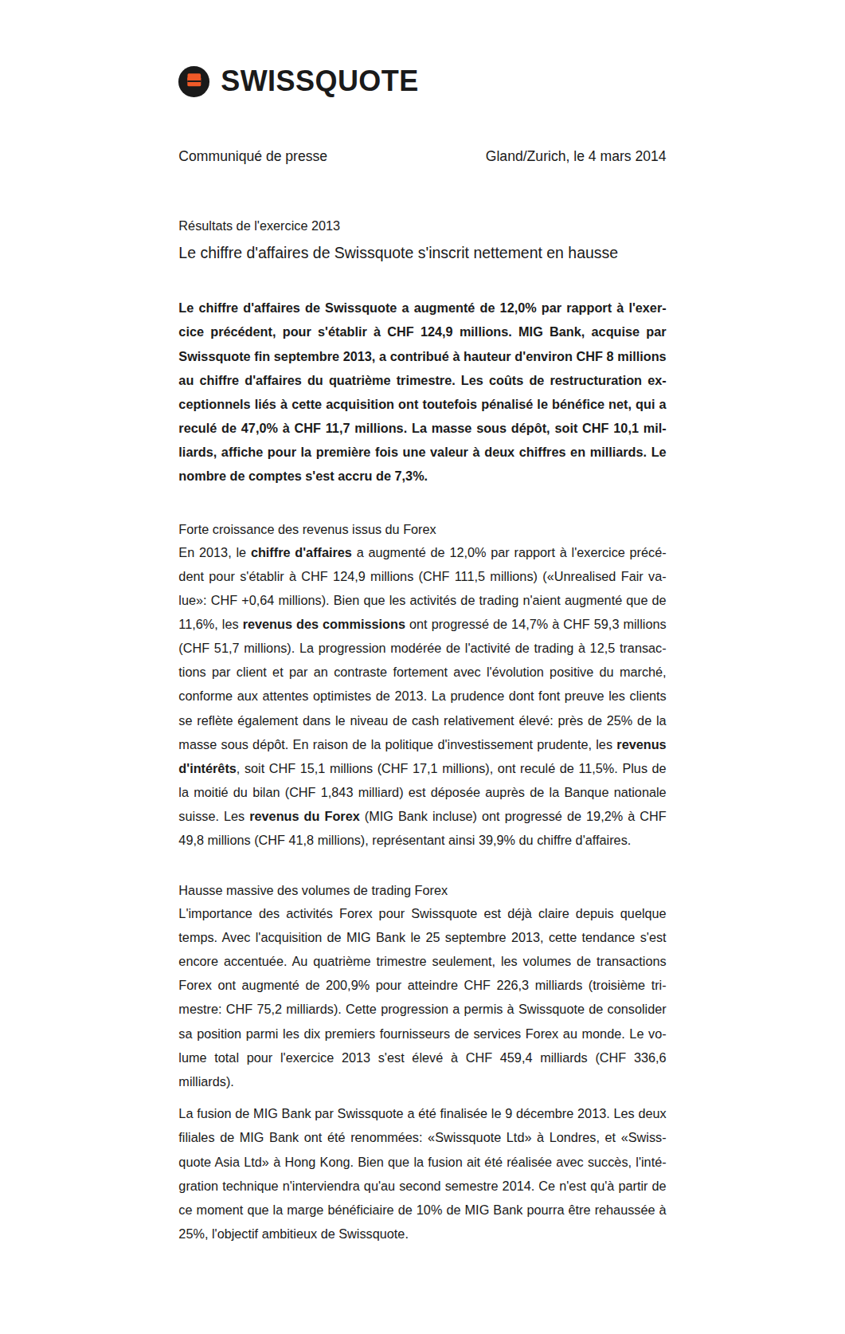SWISSQUOTE
Communiqué de presse
Gland/Zurich, le 4 mars 2014
Résultats de l'exercice 2013
Le chiffre d'affaires de Swissquote s'inscrit nettement en hausse
Le chiffre d'affaires de Swissquote a augmenté de 12,0% par rapport à l'exercice précédent, pour s'établir à CHF 124,9 millions. MIG Bank, acquise par Swissquote fin septembre 2013, a contribué à hauteur d'environ CHF 8 millions au chiffre d'affaires du quatrième trimestre. Les coûts de restructuration exceptionnels liés à cette acquisition ont toutefois pénalisé le bénéfice net, qui a reculé de 47,0% à CHF 11,7 millions. La masse sous dépôt, soit CHF 10,1 milliards, affiche pour la première fois une valeur à deux chiffres en milliards. Le nombre de comptes s'est accru de 7,3%.
Forte croissance des revenus issus du Forex
En 2013, le chiffre d'affaires a augmenté de 12,0% par rapport à l'exercice précédent pour s'établir à CHF 124,9 millions (CHF 111,5 millions) («Unrealised Fair value»: CHF +0,64 millions). Bien que les activités de trading n'aient augmenté que de 11,6%, les revenus des commissions ont progressé de 14,7% à CHF 59,3 millions (CHF 51,7 millions). La progression modérée de l'activité de trading à 12,5 transactions par client et par an contraste fortement avec l'évolution positive du marché, conforme aux attentes optimistes de 2013. La prudence dont font preuve les clients se reflète également dans le niveau de cash relativement élevé: près de 25% de la masse sous dépôt. En raison de la politique d'investissement prudente, les revenus d'intérêts, soit CHF 15,1 millions (CHF 17,1 millions), ont reculé de 11,5%. Plus de la moitié du bilan (CHF 1,843 milliard) est déposée auprès de la Banque nationale suisse. Les revenus du Forex (MIG Bank incluse) ont progressé de 19,2% à CHF 49,8 millions (CHF 41,8 millions), représentant ainsi 39,9% du chiffre d'affaires.
Hausse massive des volumes de trading Forex
L'importance des activités Forex pour Swissquote est déjà claire depuis quelque temps. Avec l'acquisition de MIG Bank le 25 septembre 2013, cette tendance s'est encore accentuée. Au quatrième trimestre seulement, les volumes de transactions Forex ont augmenté de 200,9% pour atteindre CHF 226,3 milliards (troisième trimestre: CHF 75,2 milliards). Cette progression a permis à Swissquote de consolider sa position parmi les dix premiers fournisseurs de services Forex au monde. Le volume total pour l'exercice 2013 s'est élevé à CHF 459,4 milliards (CHF 336,6 milliards).
La fusion de MIG Bank par Swissquote a été finalisée le 9 décembre 2013. Les deux filiales de MIG Bank ont été renommées: «Swissquote Ltd» à Londres, et «Swissquote Asia Ltd» à Hong Kong. Bien que la fusion ait été réalisée avec succès, l'intégration technique n'interviendra qu'au second semestre 2014. Ce n'est qu'à partir de ce moment que la marge bénéficiaire de 10% de MIG Bank pourra être rehaussée à 25%, l'objectif ambitieux de Swissquote.